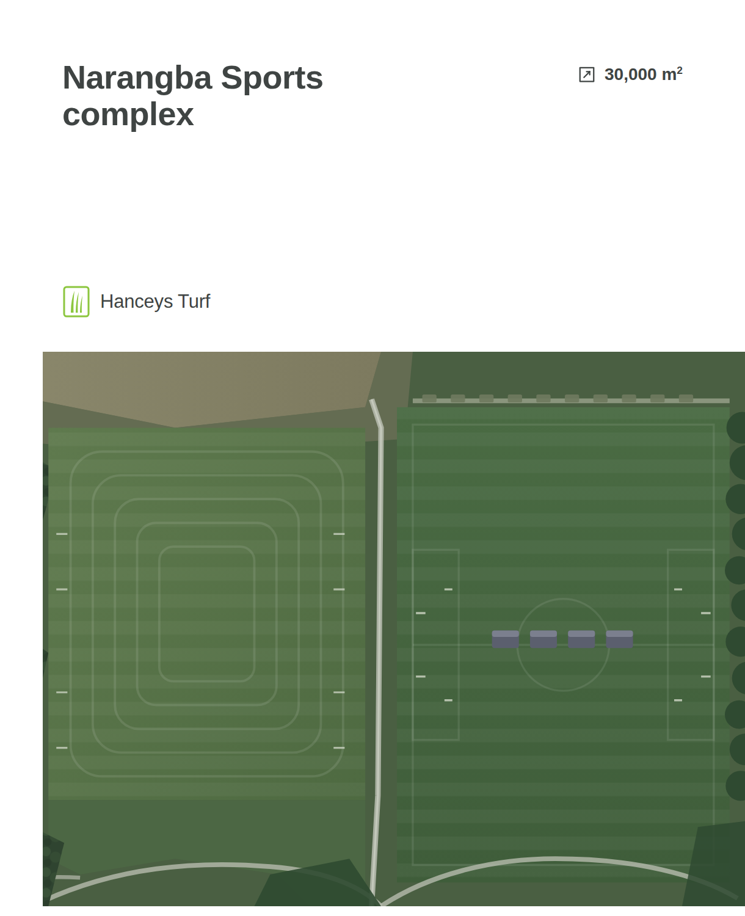Narangba Sports
complex
30,000 m2
Hanceys Turf